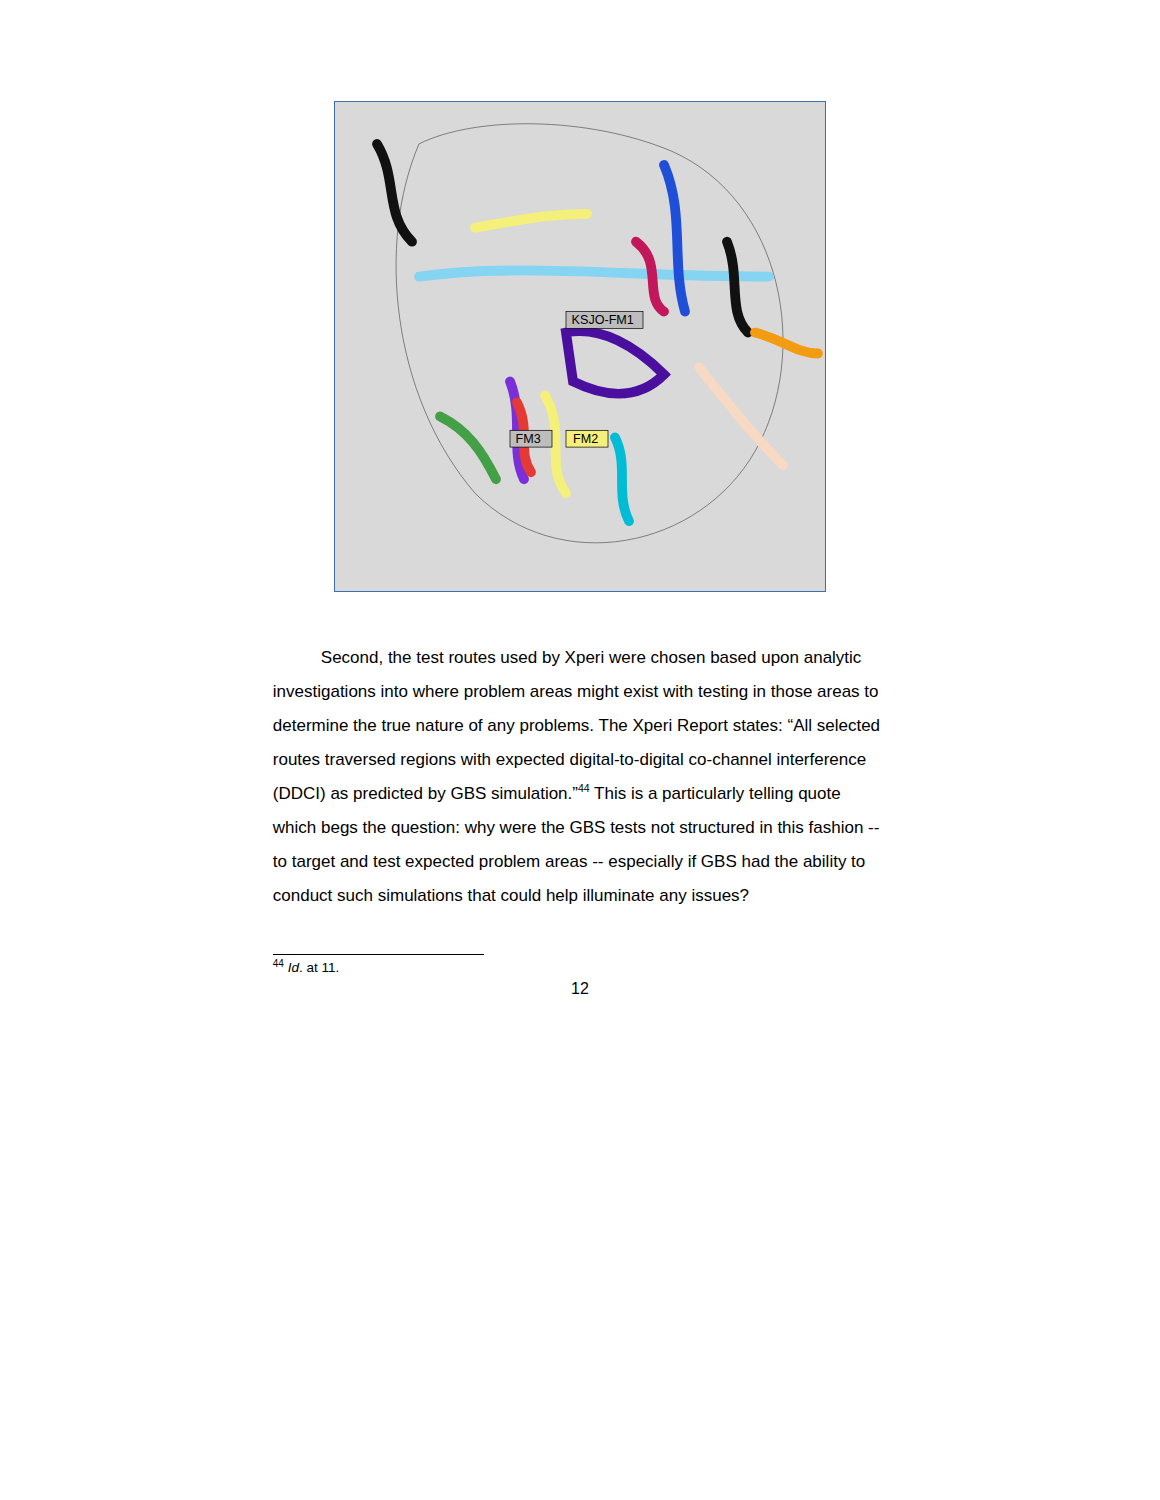Second, the test routes used by Xperi were chosen based upon analytic investigations into where problem areas might exist with testing in those areas to determine the true nature of any problems. The Xperi Report states: “All selected routes traversed regions with expected digital-to-digital co-channel interference (DDCI) as predicted by GBS simulation.”44 This is a particularly telling quote which begs the question: why were the GBS tests not structured in this fashion -- to target and test expected problem areas -- especially if GBS had the ability to conduct such simulations that could help illuminate any issues?
44 Id. at 11.
12